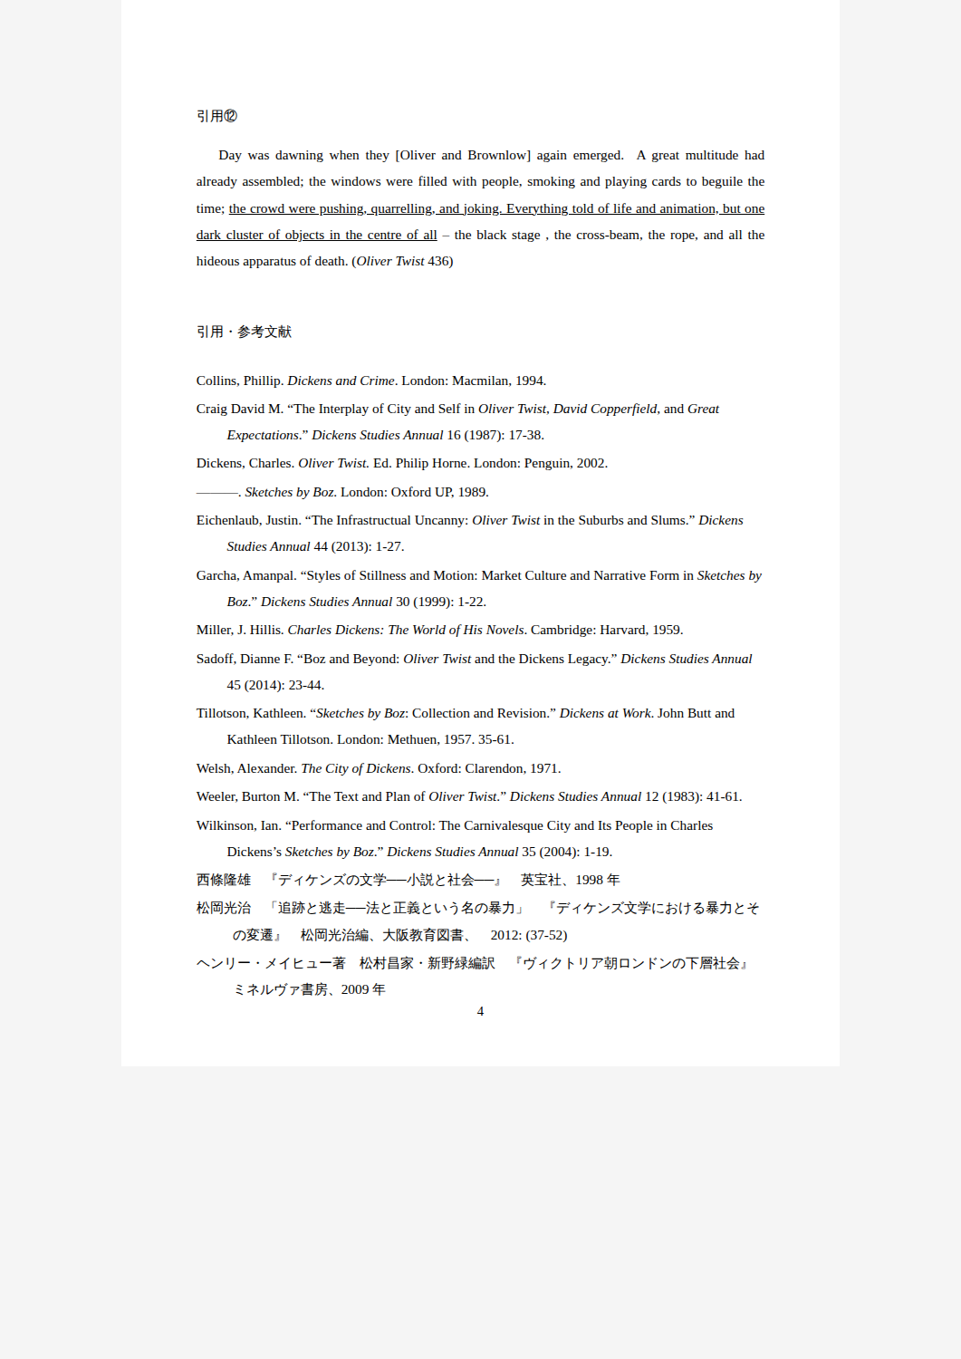引用⑫
Day was dawning when they [Oliver and Brownlow] again emerged. A great multitude had already assembled; the windows were filled with people, smoking and playing cards to beguile the time; the crowd were pushing, quarrelling, and joking. Everything told of life and animation, but one dark cluster of objects in the centre of all – the black stage , the cross-beam, the rope, and all the hideous apparatus of death. (Oliver Twist 436)
引用・参考文献
Collins, Phillip. Dickens and Crime. London: Macmilan, 1994.
Craig David M. “The Interplay of City and Self in Oliver Twist, David Copperfield, and Great Expectations.” Dickens Studies Annual 16 (1987): 17-38.
Dickens, Charles. Oliver Twist. Ed. Philip Horne. London: Penguin, 2002.
———. Sketches by Boz. London: Oxford UP, 1989.
Eichenlaub, Justin. “The Infrastructual Uncanny: Oliver Twist in the Suburbs and Slums.” Dickens Studies Annual 44 (2013): 1-27.
Garcha, Amanpal. “Styles of Stillness and Motion: Market Culture and Narrative Form in Sketches by Boz.” Dickens Studies Annual 30 (1999): 1-22.
Miller, J. Hillis. Charles Dickens: The World of His Novels. Cambridge: Harvard, 1959.
Sadoff, Dianne F. “Boz and Beyond: Oliver Twist and the Dickens Legacy.” Dickens Studies Annual 45 (2014): 23-44.
Tillotson, Kathleen. “Sketches by Boz: Collection and Revision.” Dickens at Work. John Butt and Kathleen Tillotson. London: Methuen, 1957. 35-61.
Welsh, Alexander. The City of Dickens. Oxford: Clarendon, 1971.
Weeler, Burton M. “The Text and Plan of Oliver Twist.” Dickens Studies Annual 12 (1983): 41-61.
Wilkinson, Ian. “Performance and Control: The Carnivalesque City and Its People in Charles Dickens’s Sketches by Boz.” Dickens Studies Annual 35 (2004): 1-19.
西條隆雄　『ディケンズの文学──小説と社会──』　英宝社、1998 年
松岡光治　「追跡と逃走──法と正義という名の暴力」　『ディケンズ文学における暴力とその変遷』　松岡光治編、大阪教育図書、　2012: (37-52)
ヘンリー・メイヒュー著　松村昌家・新野緑編訳　『ヴィクトリア朝ロンドンの下層社会』ミネルヴァ書房、2009 年
4